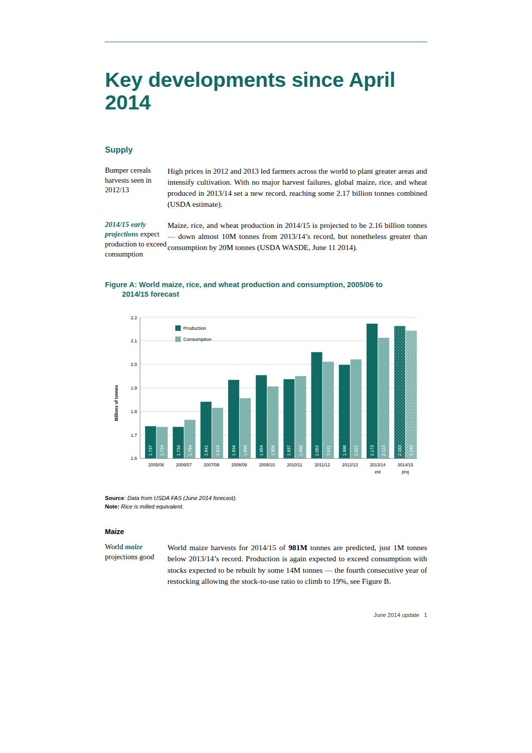Key developments since April
2014
Supply
| Bumper cereals harvests seen in 2012/13 | High prices in 2012 and 2013 led farmers across the world to plant greater areas and intensify cultivation. With no major harvest failures, global maize, rice, and wheat produced in 2013/14 set a new record, reaching some 2.17 billion tonnes combined (USDA estimate). |
| 2014/15 early projections expect production to exceed consumption | Maize, rice, and wheat production in 2014/15 is projected to be 2.16 billion tonnes — down almost 10M tonnes from 2013/14’s record, but nonetheless greater than consumption by 20M tonnes (USDA WASDE, June 11 2014). |
Figure A: World maize, rice, and wheat production and consumption, 2005/06 to2014/15 forecast
1.6 1.7 1.8 1.9 2.0 2.1 2.2 Billions of tonnes Production Consumption 1.737 1.734 1.734 1.764 1.841 1.815 1.934 1.856 1.954 1.906 1.937 1.950 2.052 2.011 1.998 2.021 2.173 2.113 2.163 2.143 2005/06 2006/07 2007/08 2008/09 2009/10 2010/11 2011/12 2012/13 2013/14 est 2014/15 proj
Source: Data from USDA FAS (June 2014 forecast).
Note: Rice is milled equivalent.
Maize
| World maize projections good | World maize harvests for 2014/15 of 981M tonnes are predicted, just 1M tonnes below 2013/14’s record. Production is again expected to exceed consumption with stocks expected to be rebuilt by some 14M tonnes — the fourth consecutive year of restocking allowing the stock-to-use ratio to climb to 19%, see Figure B. |
June 2014 update 1